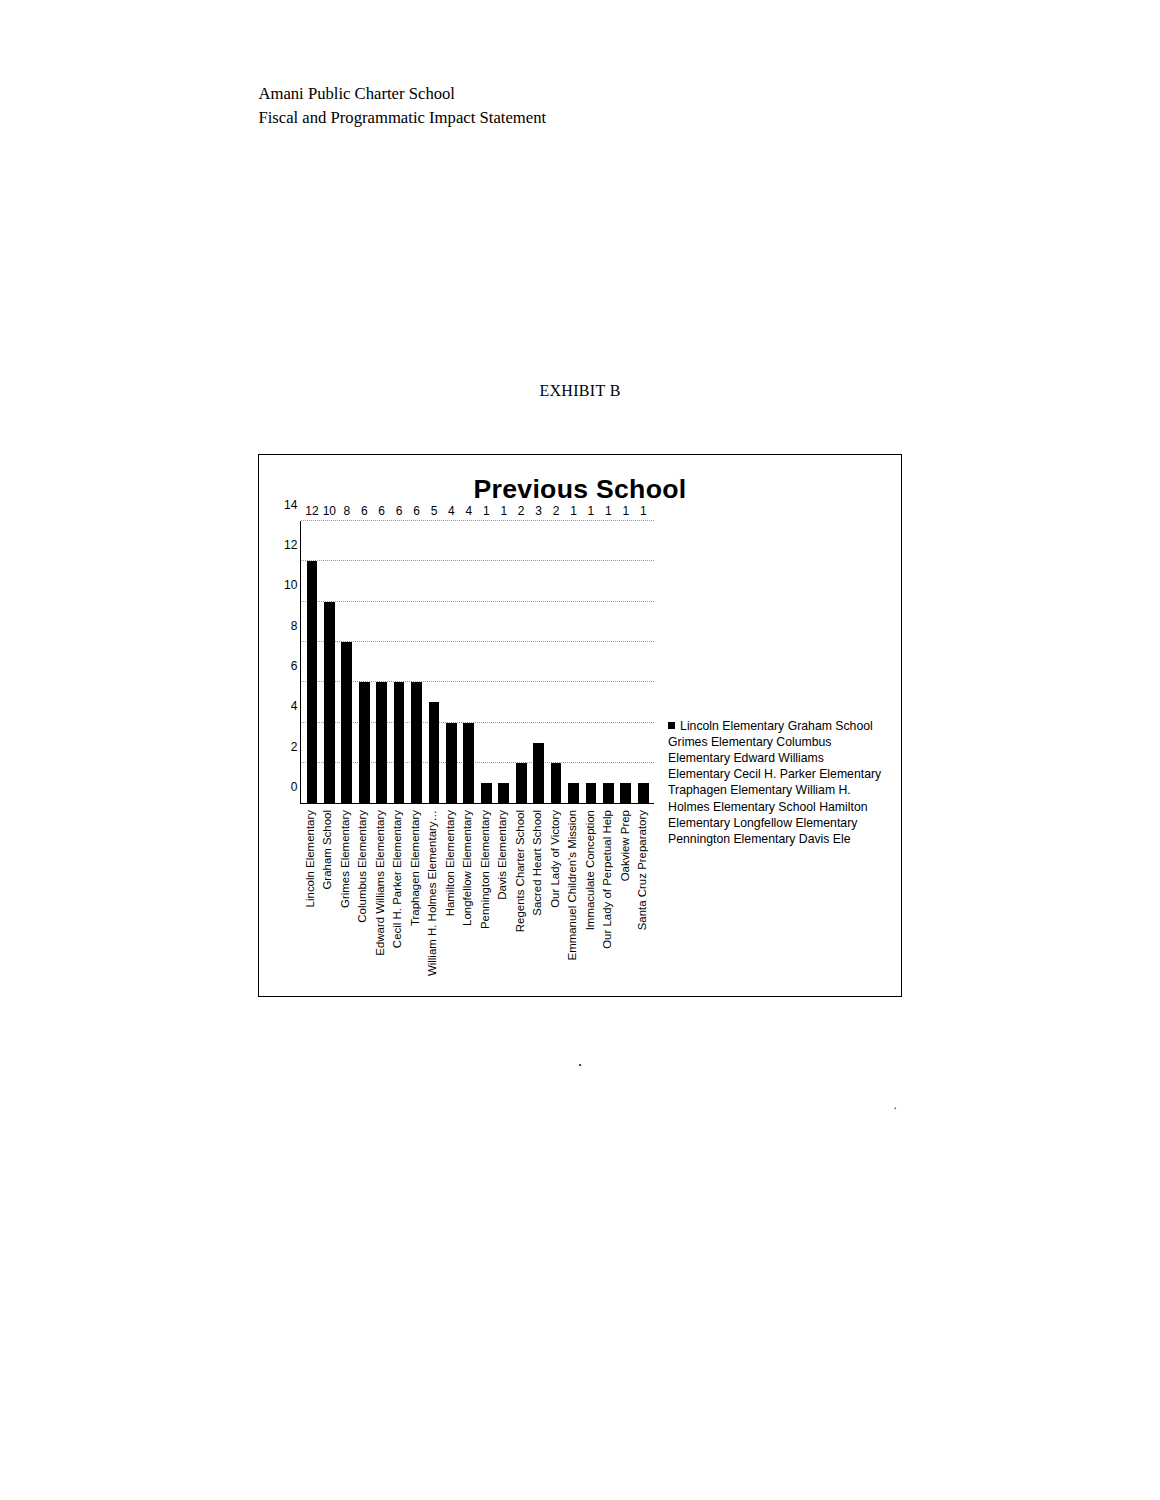Amani Public Charter School
Fiscal and Programmatic Impact Statement
EXHIBIT B
Previous School
14
12
10
8
6
4
2
0
12
10
8
6
6
6
6
5
4
4
1
1
2
3
2
1
1
1
1
1
Lincoln Elementary
Graham School
Grimes Elementary
Columbus Elementary
Edward Williams Elementary
Cecil H. Parker Elementary
Traphagen Elementary
William H. Holmes Elementary…
Hamilton Elementary
Longfellow Elementary
Pennington Elementary
Davis Elementary
Regents Charter School
Sacred Heart School
Our Lady of Victory
Emmanuel Children's Mission
Immaculate Conception
Our Lady of Perpetual Help
Oakview Prep
Santa Cruz Preparatory
Lincoln Elementary Graham School Grimes Elementary Columbus Elementary Edward Williams Elementary Cecil H. Parker Elementary Traphagen Elementary William H. Holmes Elementary School Hamilton Elementary Longfellow Elementary Pennington Elementary Davis Ele
.
.